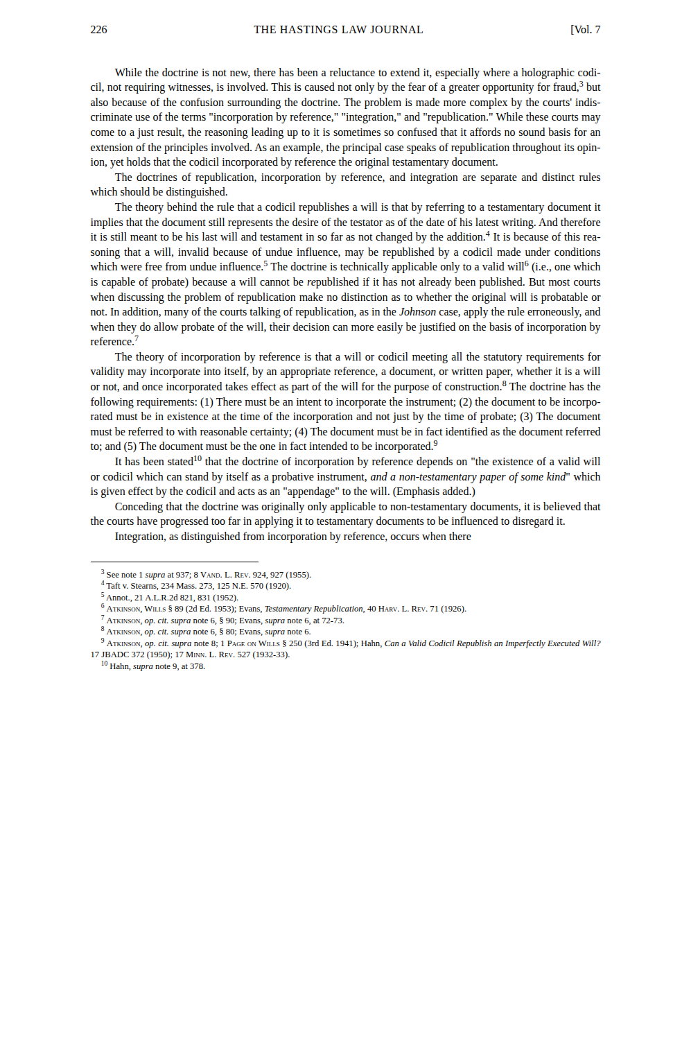226 THE HASTINGS LAW JOURNAL [Vol. 7
While the doctrine is not new, there has been a reluctance to extend it, especially where a holographic codicil, not requiring witnesses, is involved. This is caused not only by the fear of a greater opportunity for fraud,3 but also because of the confusion surrounding the doctrine. The problem is made more complex by the courts' indiscriminate use of the terms "incorporation by reference," "integration," and "republication." While these courts may come to a just result, the reasoning leading up to it is sometimes so confused that it affords no sound basis for an extension of the principles involved. As an example, the principal case speaks of republication throughout its opinion, yet holds that the codicil incorporated by reference the original testamentary document.
The doctrines of republication, incorporation by reference, and integration are separate and distinct rules which should be distinguished.
The theory behind the rule that a codicil republishes a will is that by referring to a testamentary document it implies that the document still represents the desire of the testator as of the date of his latest writing. And therefore it is still meant to be his last will and testament in so far as not changed by the addition.4 It is because of this reasoning that a will, invalid because of undue influence, may be republished by a codicil made under conditions which were free from undue influence.5 The doctrine is technically applicable only to a valid will6 (i.e., one which is capable of probate) because a will cannot be republished if it has not already been published. But most courts when discussing the problem of republication make no distinction as to whether the original will is probatable or not. In addition, many of the courts talking of republication, as in the Johnson case, apply the rule erroneously, and when they do allow probate of the will, their decision can more easily be justified on the basis of incorporation by reference.7
The theory of incorporation by reference is that a will or codicil meeting all the statutory requirements for validity may incorporate into itself, by an appropriate reference, a document, or written paper, whether it is a will or not, and once incorporated takes effect as part of the will for the purpose of construction.8 The doctrine has the following requirements: (1) There must be an intent to incorporate the instrument; (2) the document to be incorporated must be in existence at the time of the incorporation and not just by the time of probate; (3) The document must be referred to with reasonable certainty; (4) The document must be in fact identified as the document referred to; and (5) The document must be the one in fact intended to be incorporated.9
It has been stated10 that the doctrine of incorporation by reference depends on "the existence of a valid will or codicil which can stand by itself as a probative instrument, and a non-testamentary paper of some kind" which is given effect by the codicil and acts as an "appendage" to the will. (Emphasis added.)
Conceding that the doctrine was originally only applicable to non-testamentary documents, it is believed that the courts have progressed too far in applying it to testamentary documents to be influenced to disregard it.
Integration, as distinguished from incorporation by reference, occurs when there
3 See note 1 supra at 937; 8 Vand. L. Rev. 924, 927 (1955).
4 Taft v. Stearns, 234 Mass. 273, 125 N.E. 570 (1920).
5 Annot., 21 A.L.R.2d 821, 831 (1952).
6 Atkinson, Wills § 89 (2d Ed. 1953); Evans, Testamentary Republication, 40 Harv. L. Rev. 71 (1926).
7 Atkinson, op. cit. supra note 6, § 90; Evans, supra note 6, at 72-73.
8 Atkinson, op. cit. supra note 6, § 80; Evans, supra note 6.
9 Atkinson, op. cit. supra note 8; 1 Page on Wills § 250 (3rd Ed. 1941); Hahn, Can a Valid Codicil Republish an Imperfectly Executed Will? 17 JBADC 372 (1950); 17 Minn. L. Rev. 527 (1932-33).
10 Hahn, supra note 9, at 378.